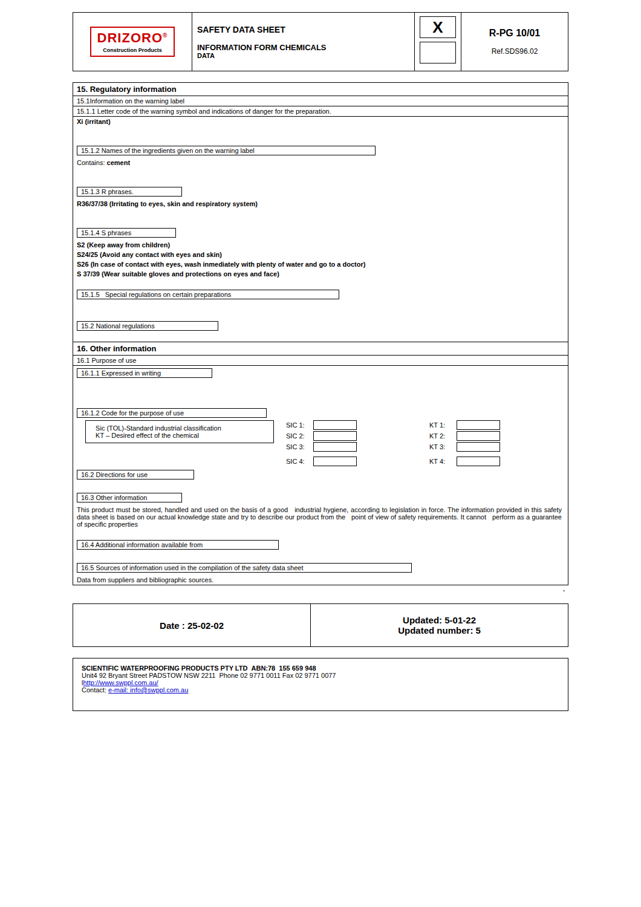| DRIZORO ® Construction Products | SAFETY DATA SHEET INFORMATION FORM CHEMICALS DATA | X | R-PG 10/01 Ref.SDS96.02 |
15. Regulatory information
15.1Information on the warning label
15.1.1 Letter code of the warning symbol and indications of danger for the preparation.
Xi (irritant)
15.1.2 Names of the ingredients given on the warning label
Contains: cement
15.1.3 R phrases.
R36/37/38 (Irritating to eyes, skin and respiratory system)
15.1.4 S phrases
S2 (Keep away from children)
S24/25 (Avoid any contact with eyes and skin)
S26 (In case of contact with eyes, wash inmediately with plenty of water and go to a doctor)
S 37/39 (Wear suitable gloves and protections on eyes and face)
15.1.5 Special regulations on certain preparations
15.2 National regulations
16. Other information
16.1 Purpose of use
16.1.1 Expressed in writing
16.1.2 Code for the purpose of use
Sic (TOL)-Standard industrial classification
KT – Desired effect of the chemical
SIC 1:
SIC 2:
SIC 3:
SIC 4:
KT 1:
KT 2:
KT 3:
KT 4:
16.2 Directions for use
16.3 Other information
This product must be stored, handled and used on the basis of a good industrial hygiene, according to legislation in force. The information provided in this safety data sheet is based on our actual knowledge state and try to describe our product from the point of view of safety requirements. It cannot perform as a guarantee of specific properties
16.4 Additional information available from
16.5 Sources of information used in the compilation of the safety data sheet
Data from suppliers and bibliographic sources.
.
| Date : 25-02-02 | Updated: 5-01-22 Updated number: 5 |
SCIENTIFIC WATERPROOFING PRODUCTS PTY LTD ABN:78 155 659 948
Unit4 92 Bryant Street PADSTOW NSW 2211 Phone 02 9771 0011 Fax 02 9771 0077
lhttp://www.swppl.com.au/
Contact: e-mail: info@swppl.com.au